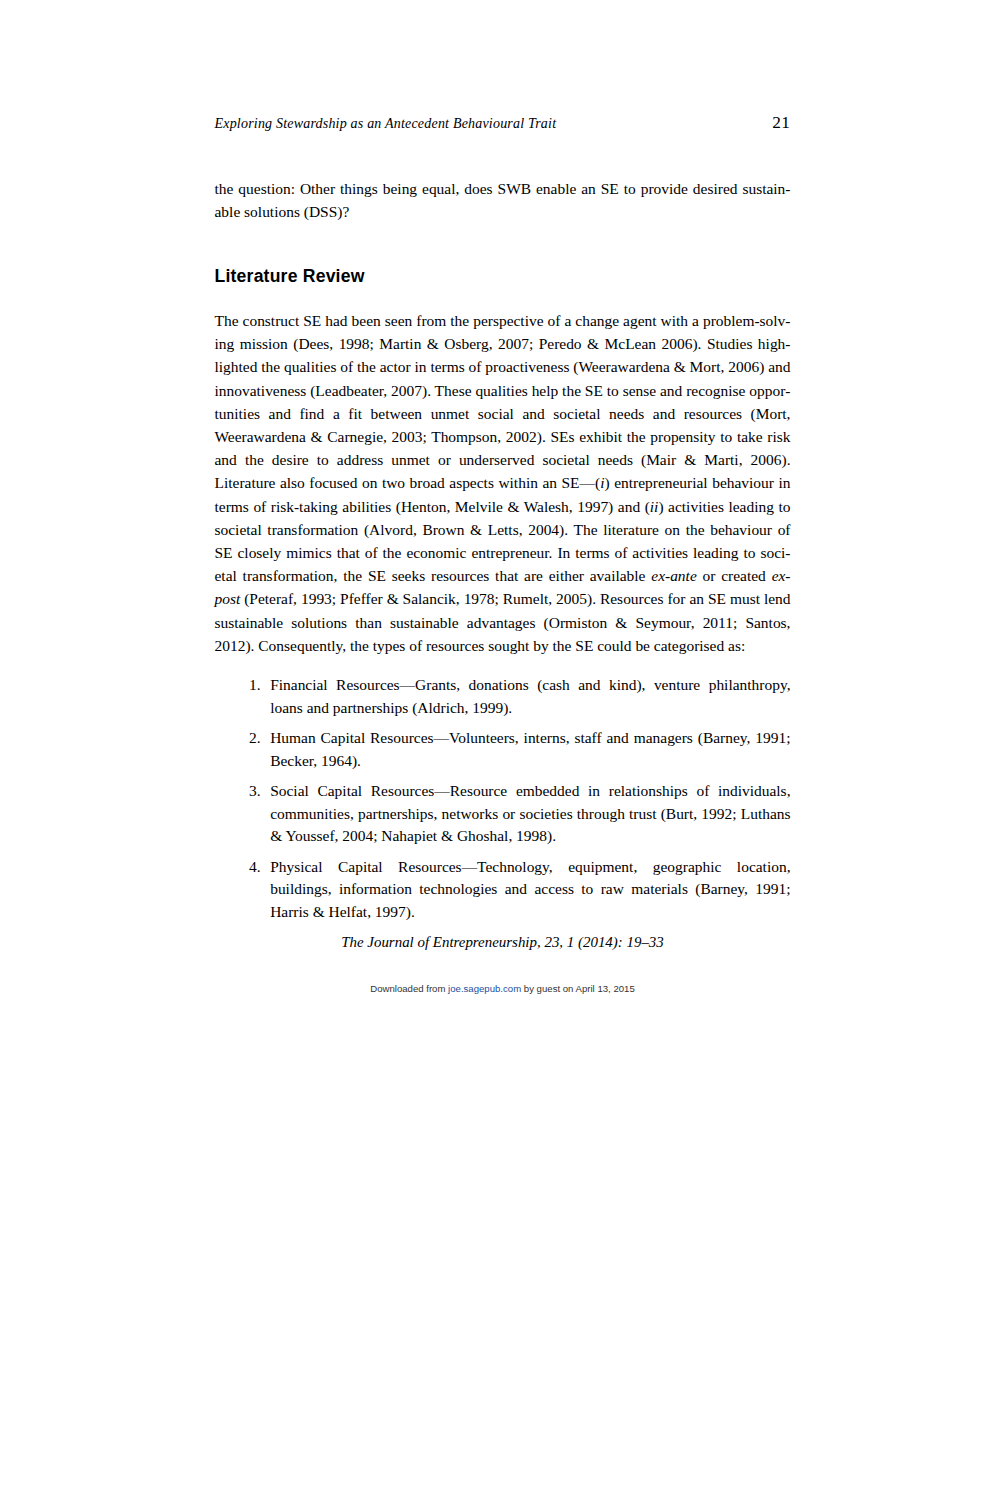Exploring Stewardship as an Antecedent Behavioural Trait 21
the question: Other things being equal, does SWB enable an SE to provide desired sustainable solutions (DSS)?
Literature Review
The construct SE had been seen from the perspective of a change agent with a problem-solving mission (Dees, 1998; Martin & Osberg, 2007; Peredo & McLean 2006). Studies highlighted the qualities of the actor in terms of proactiveness (Weerawardena & Mort, 2006) and innovativeness (Leadbeater, 2007). These qualities help the SE to sense and recognise opportunities and find a fit between unmet social and societal needs and resources (Mort, Weerawardena & Carnegie, 2003; Thompson, 2002). SEs exhibit the propensity to take risk and the desire to address unmet or underserved societal needs (Mair & Marti, 2006). Literature also focused on two broad aspects within an SE—(i) entrepreneurial behaviour in terms of risk-taking abilities (Henton, Melvile & Walesh, 1997) and (ii) activities leading to societal transformation (Alvord, Brown & Letts, 2004). The literature on the behaviour of SE closely mimics that of the economic entrepreneur. In terms of activities leading to societal transformation, the SE seeks resources that are either available ex-ante or created ex-post (Peteraf, 1993; Pfeffer & Salancik, 1978; Rumelt, 2005). Resources for an SE must lend sustainable solutions than sustainable advantages (Ormiston & Seymour, 2011; Santos, 2012). Consequently, the types of resources sought by the SE could be categorised as:
Financial Resources—Grants, donations (cash and kind), venture philanthropy, loans and partnerships (Aldrich, 1999).
Human Capital Resources—Volunteers, interns, staff and managers (Barney, 1991; Becker, 1964).
Social Capital Resources—Resource embedded in relationships of individuals, communities, partnerships, networks or societies through trust (Burt, 1992; Luthans & Youssef, 2004; Nahapiet & Ghoshal, 1998).
Physical Capital Resources—Technology, equipment, geographic location, buildings, information technologies and access to raw materials (Barney, 1991; Harris & Helfat, 1997).
The Journal of Entrepreneurship, 23, 1 (2014): 19–33
Downloaded from joe.sagepub.com by guest on April 13, 2015